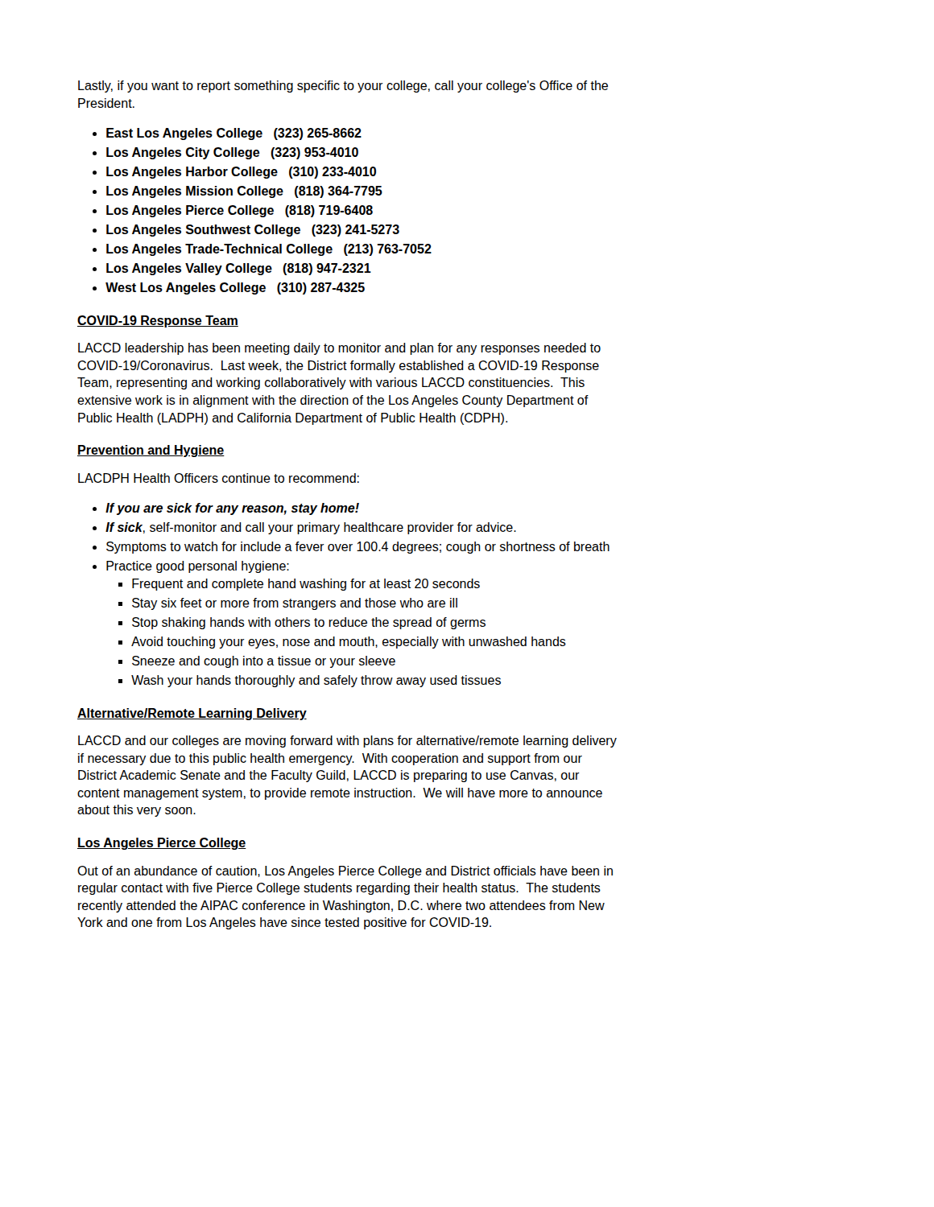Lastly, if you want to report something specific to your college, call your college's Office of the President.
East Los Angeles College (323) 265-8662
Los Angeles City College (323) 953-4010
Los Angeles Harbor College (310) 233-4010
Los Angeles Mission College (818) 364-7795
Los Angeles Pierce College (818) 719-6408
Los Angeles Southwest College (323) 241-5273
Los Angeles Trade-Technical College (213) 763-7052
Los Angeles Valley College (818) 947-2321
West Los Angeles College (310) 287-4325
COVID-19 Response Team
LACCD leadership has been meeting daily to monitor and plan for any responses needed to COVID-19/Coronavirus. Last week, the District formally established a COVID-19 Response Team, representing and working collaboratively with various LACCD constituencies. This extensive work is in alignment with the direction of the Los Angeles County Department of Public Health (LADPH) and California Department of Public Health (CDPH).
Prevention and Hygiene
LACDPH Health Officers continue to recommend:
If you are sick for any reason, stay home!
If sick, self-monitor and call your primary healthcare provider for advice.
Symptoms to watch for include a fever over 100.4 degrees; cough or shortness of breath
Practice good personal hygiene:
Frequent and complete hand washing for at least 20 seconds
Stay six feet or more from strangers and those who are ill
Stop shaking hands with others to reduce the spread of germs
Avoid touching your eyes, nose and mouth, especially with unwashed hands
Sneeze and cough into a tissue or your sleeve
Wash your hands thoroughly and safely throw away used tissues
Alternative/Remote Learning Delivery
LACCD and our colleges are moving forward with plans for alternative/remote learning delivery if necessary due to this public health emergency. With cooperation and support from our District Academic Senate and the Faculty Guild, LACCD is preparing to use Canvas, our content management system, to provide remote instruction. We will have more to announce about this very soon.
Los Angeles Pierce College
Out of an abundance of caution, Los Angeles Pierce College and District officials have been in regular contact with five Pierce College students regarding their health status. The students recently attended the AIPAC conference in Washington, D.C. where two attendees from New York and one from Los Angeles have since tested positive for COVID-19.